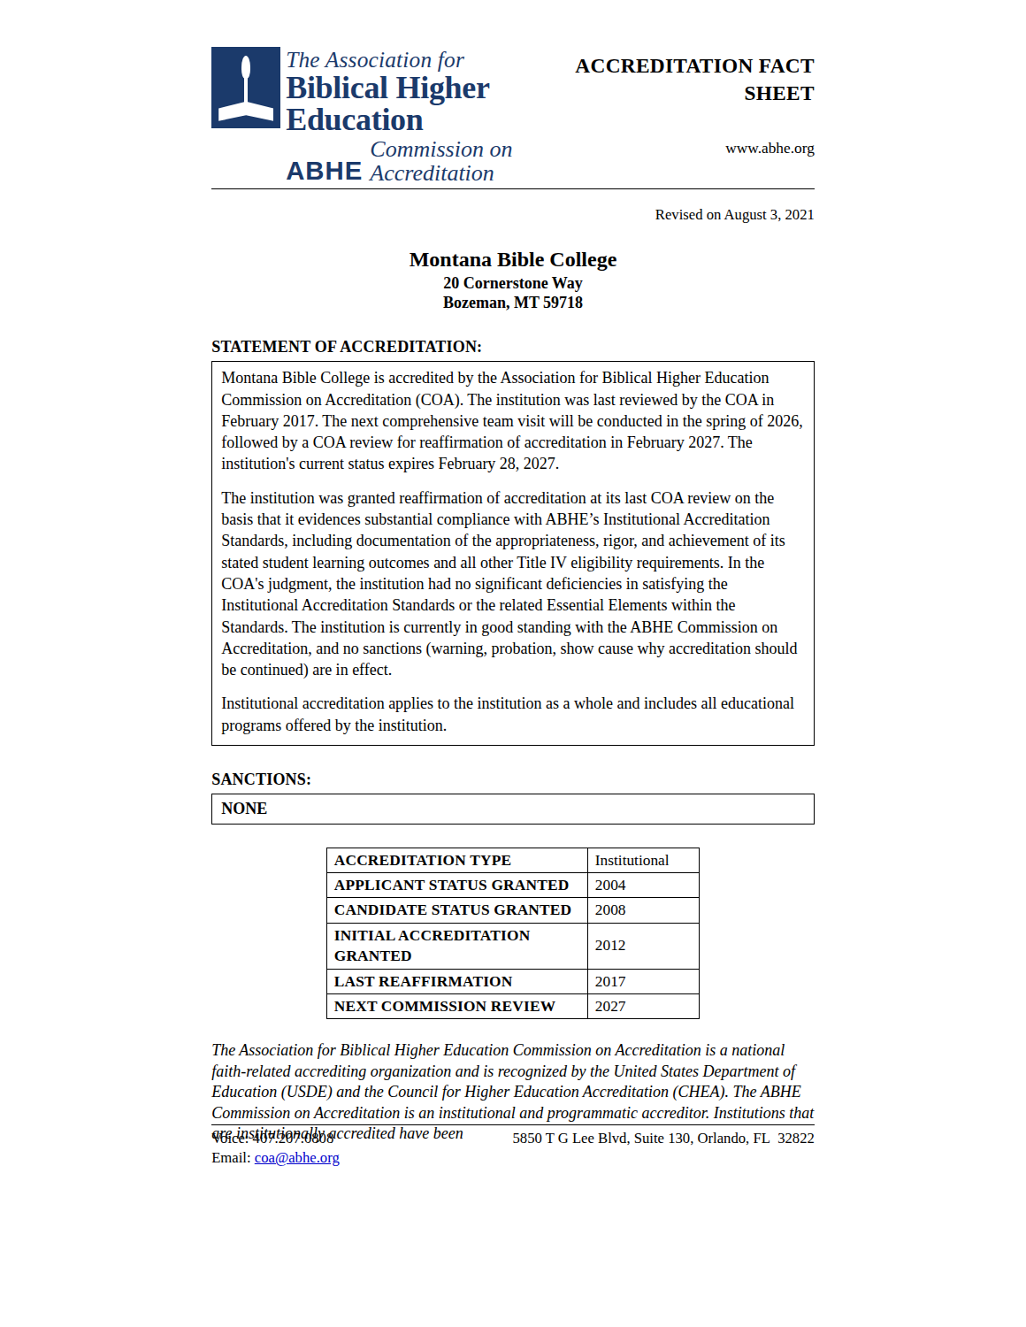The Association for
Biblical Higher Education
ABHE Commission on Accreditation
ACCREDITATION FACT SHEET
www.abhe.org
Revised on August 3, 2021
Montana Bible College
20 Cornerstone Way
Bozeman, MT 59718
STATEMENT OF ACCREDITATION:
Montana Bible College is accredited by the Association for Biblical Higher Education Commission on Accreditation (COA). The institution was last reviewed by the COA in February 2017. The next comprehensive team visit will be conducted in the spring of 2026, followed by a COA review for reaffirmation of accreditation in February 2027. The institution's current status expires February 28, 2027.
The institution was granted reaffirmation of accreditation at its last COA review on the basis that it evidences substantial compliance with ABHE’s Institutional Accreditation Standards, including documentation of the appropriateness, rigor, and achievement of its stated student learning outcomes and all other Title IV eligibility requirements. In the COA's judgment, the institution had no significant deficiencies in satisfying the Institutional Accreditation Standards or the related Essential Elements within the Standards. The institution is currently in good standing with the ABHE Commission on Accreditation, and no sanctions (warning, probation, show cause why accreditation should be continued) are in effect.
Institutional accreditation applies to the institution as a whole and includes all educational programs offered by the institution.
SANCTIONS:
NONE
| ACCREDITATION TYPE | Institutional |
| APPLICANT STATUS GRANTED | 2004 |
| CANDIDATE STATUS GRANTED | 2008 |
| INITIAL ACCREDITATION GRANTED | 2012 |
| LAST REAFFIRMATION | 2017 |
| NEXT COMMISSION REVIEW | 2027 |
The Association for Biblical Higher Education Commission on Accreditation is a national faith-related accrediting organization and is recognized by the United States Department of Education (USDE) and the Council for Higher Education Accreditation (CHEA). The ABHE Commission on Accreditation is an institutional and programmatic accreditor. Institutions that are institutionally accredited have been
Voice: 407.207.0808 5850 T G Lee Blvd, Suite 130, Orlando, FL 32822
Email: coa@abhe.org